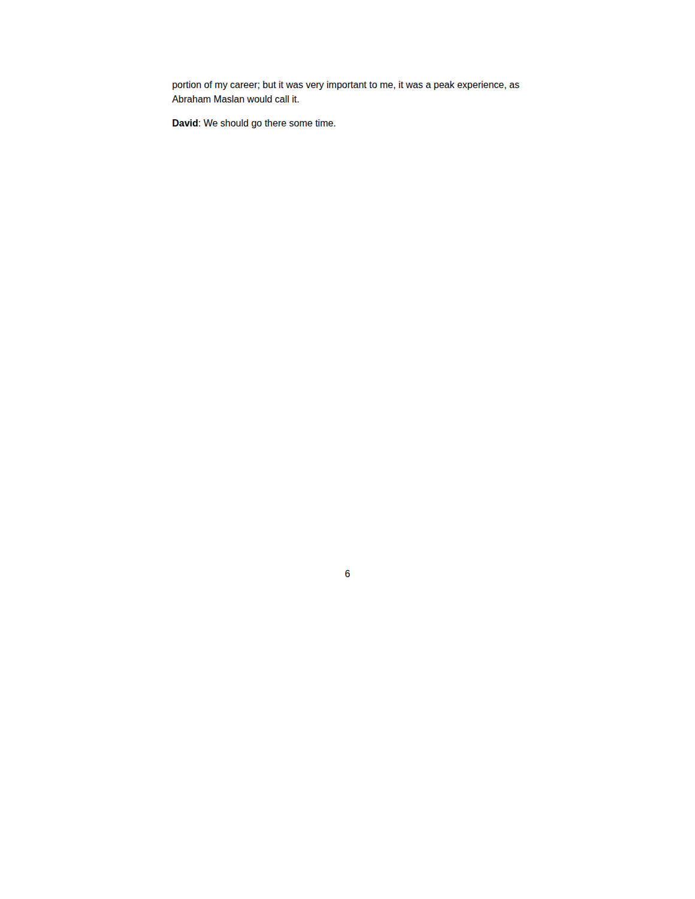portion of my career; but it was very important to me, it was a peak experience, as Abraham Maslan would call it.
David: We should go there some time.
6